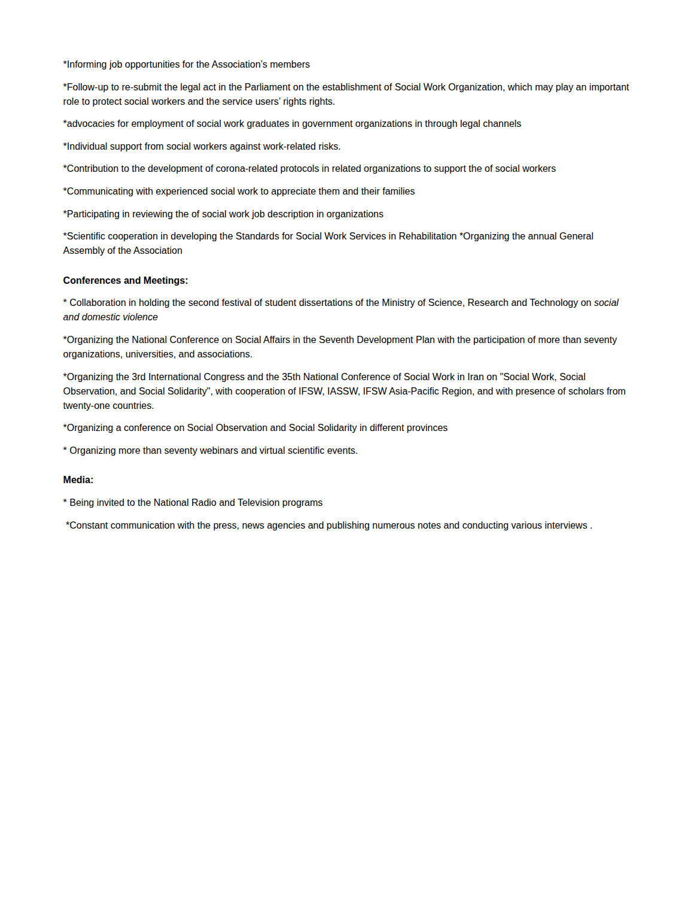*Informing job opportunities for the Association’s members
*Follow-up to re-submit the legal act in the Parliament on the establishment of Social Work Organization, which may play an important role to protect social workers and the service users’ rights rights.
*advocacies for employment of social work graduates in government organizations in through legal channels
*Individual support from social workers against work-related risks.
*Contribution to the development of corona-related protocols in related organizations to support the of social workers
*Communicating with experienced social work to appreciate them and their families
*Participating in reviewing the of social work job description in organizations
*Scientific cooperation in developing the Standards for Social Work Services in Rehabilitation *Organizing the annual General Assembly of the Association
Conferences and Meetings:
* Collaboration in holding the second festival of student dissertations of the Ministry of Science, Research and Technology on social and domestic violence
*Organizing the National Conference on Social Affairs in the Seventh Development Plan with the participation of more than seventy organizations, universities, and associations.
*Organizing the 3rd International Congress and the 35th National Conference of Social Work in Iran on "Social Work, Social Observation, and Social Solidarity", with cooperation of IFSW, IASSW, IFSW Asia-Pacific Region, and with presence of scholars from twenty-one countries.
*Organizing a conference on Social Observation and Social Solidarity in different provinces
* Organizing more than seventy webinars and virtual scientific events.
Media:
* Being invited to the National Radio and Television programs
*Constant communication with the press, news agencies and publishing numerous notes and conducting various interviews .